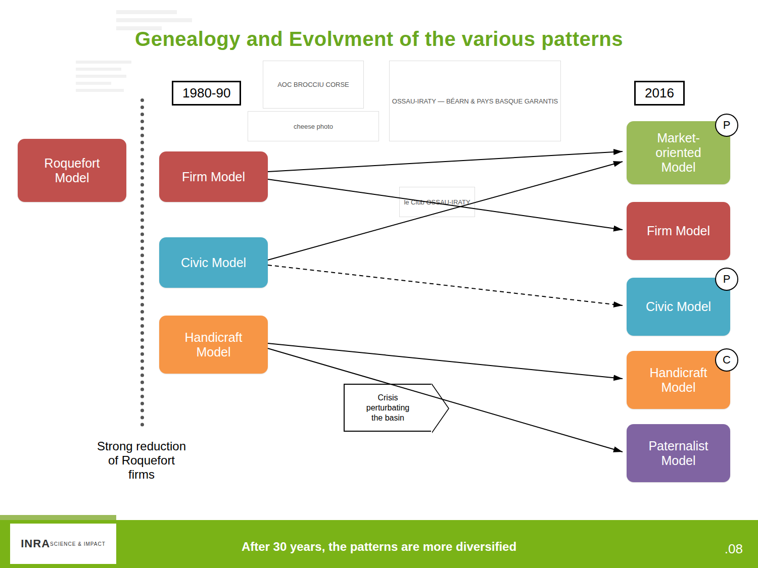Genealogy and Evolvment of the various patterns
1980-90
2016
AOC BROCCIU CORSE
OSSAU-IRATY — BÉARN & PAYS BASQUE GARANTIS
cheese photo
le Club OSSAU-IRATY
Roquefort
Model
Firm Model
Civic Model
Handicraft
Model
Market-
oriented
Model
Firm Model
Civic Model
Handicraft
Model
Paternalist
Model
P
P
C
Crisis
perturbating
the basin
Strong reduction
of Roquefort
firms
INRASCIENCE & IMPACT
After 30 years, the patterns are more diversified
.08